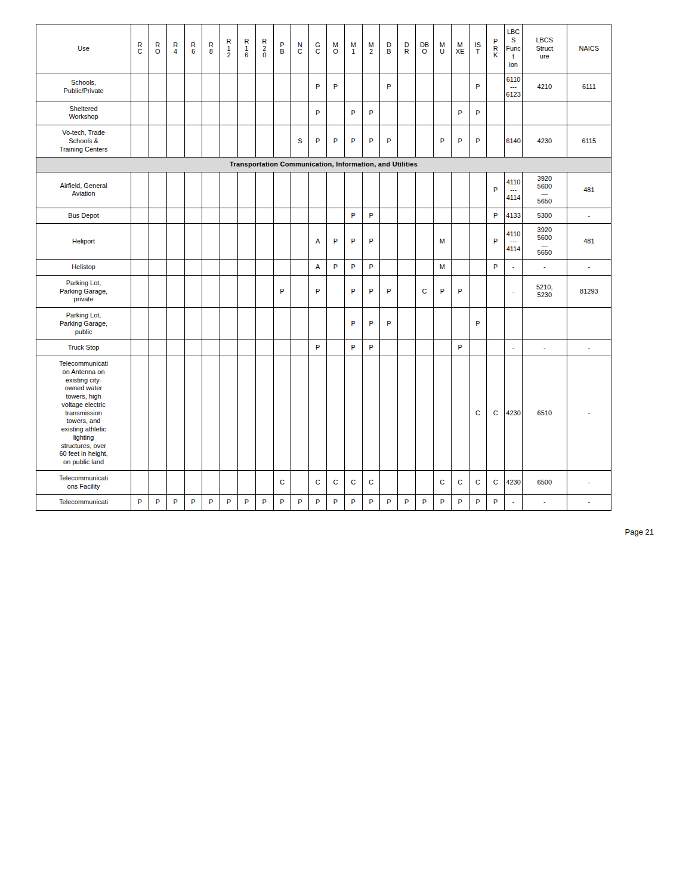| Use | R C | R O | R 4 | R 6 | R 8 | R 1 2 | R 1 6 | R 2 0 | P B | N C | G C | M O | M 1 | M 2 | D B | D R | DB O | M U | M XE | IS T | P R K | LBCS Funct ion | LBCS Struct ure | NAICS |
| --- | --- | --- | --- | --- | --- | --- | --- | --- | --- | --- | --- | --- | --- | --- | --- | --- | --- | --- | --- | --- | --- | --- | --- | --- |
| Schools, Public/Private | | | | | | | | | | | P | P | | | P | | | | | P | | 6110 --- 6123 | 4210 | 6111 |
| Sheltered Workshop | | | | | | | | | | | P | | P | P | | | | | P | P | | | | |
| Vo-tech, Trade Schools & Training Centers | | | | | | | | | | S | P | P | P | P | P | | | P | P | P | | 6140 | 4230 | 6115 |
| Transportation Communication, Information, and Utilities |
| Airfield, General Aviation | | | | | | | | | | | | | | | | | | | | | P | 4110 --- 4114 | 3920 5600 — 5650 | 481 |
| Bus Depot | | | | | | | | | | | | | P | P | | | | | | | P | 4133 | 5300 | - |
| Heliport | | | | | | | | | | | A | P | P | P | | | | M | | | P | 4110 --- 4114 | 3920 5600 — 5650 | 481 |
| Helistop | | | | | | | | | | | A | P | P | P | | | | M | | | P | - | - | - |
| Parking Lot, Parking Garage, private | | | | | | | | | P | | P | | P | P | P | | C | P | P | | | - | 5210, 5230 | 81293 |
| Parking Lot, Parking Garage, public | | | | | | | | | | | | | P | P | P | | | | | P | | | | |
| Truck Stop | | | | | | | | | | | P | | P | P | | | | | P | | | - | - | - |
| Telecommunicati on Antenna on existing city- owned water towers, high voltage electric transmission towers, and existing athletic lighting structures, over 60 feet in height, on public land | | | | | | | | | | | | | | | | | | | | C | C | 4230 | 6510 | - |
| Telecommunicati ons Facility | | | | | | | | | C | | C | C | C | C | | | | C | C | C | C | 4230 | 6500 | - |
| Telecommunicati | P | P | P | P | P | P | P | P | P | P | P | P | P | P | P | P | P | P | P | P | P | - | - | - |
Page 21